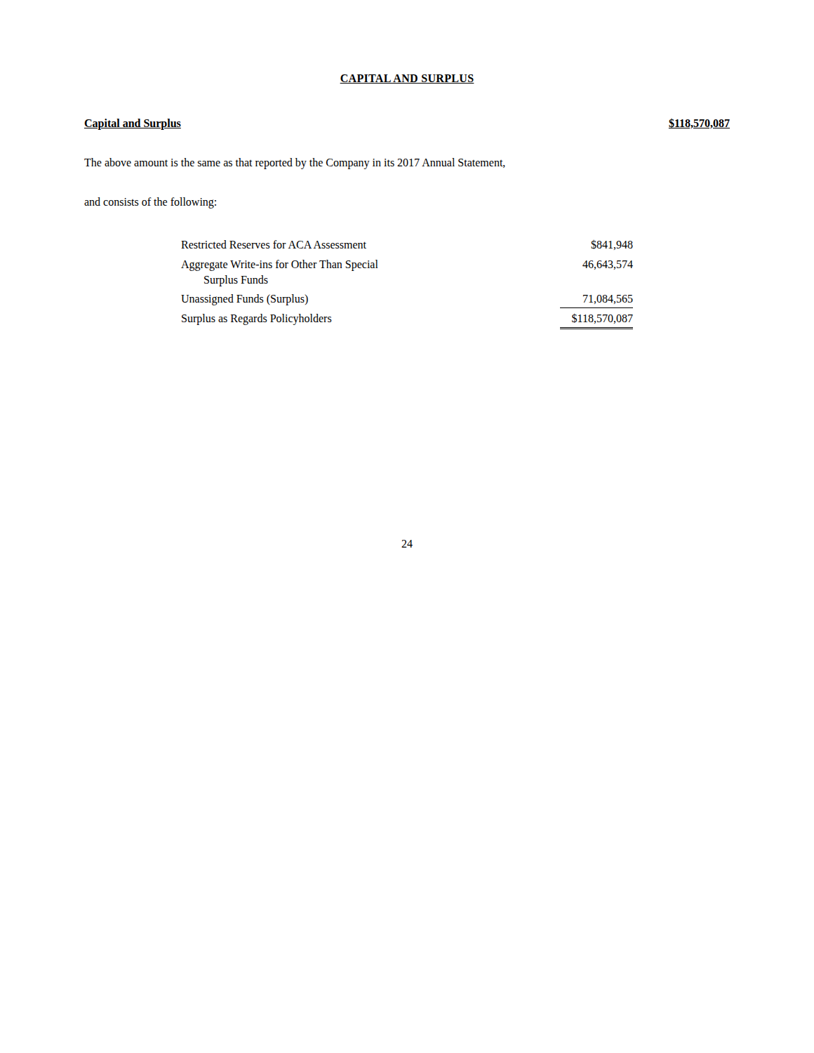CAPITAL AND SURPLUS
Capital and Surplus $118,570,087
The above amount is the same as that reported by the Company in its 2017 Annual Statement,
and consists of the following:
| Restricted Reserves for ACA Assessment | $841,948 |
| Aggregate Write-ins for Other Than Special Surplus Funds | 46,643,574 |
| Unassigned Funds (Surplus) | 71,084,565 |
| Surplus as Regards Policyholders | $118,570,087 |
24